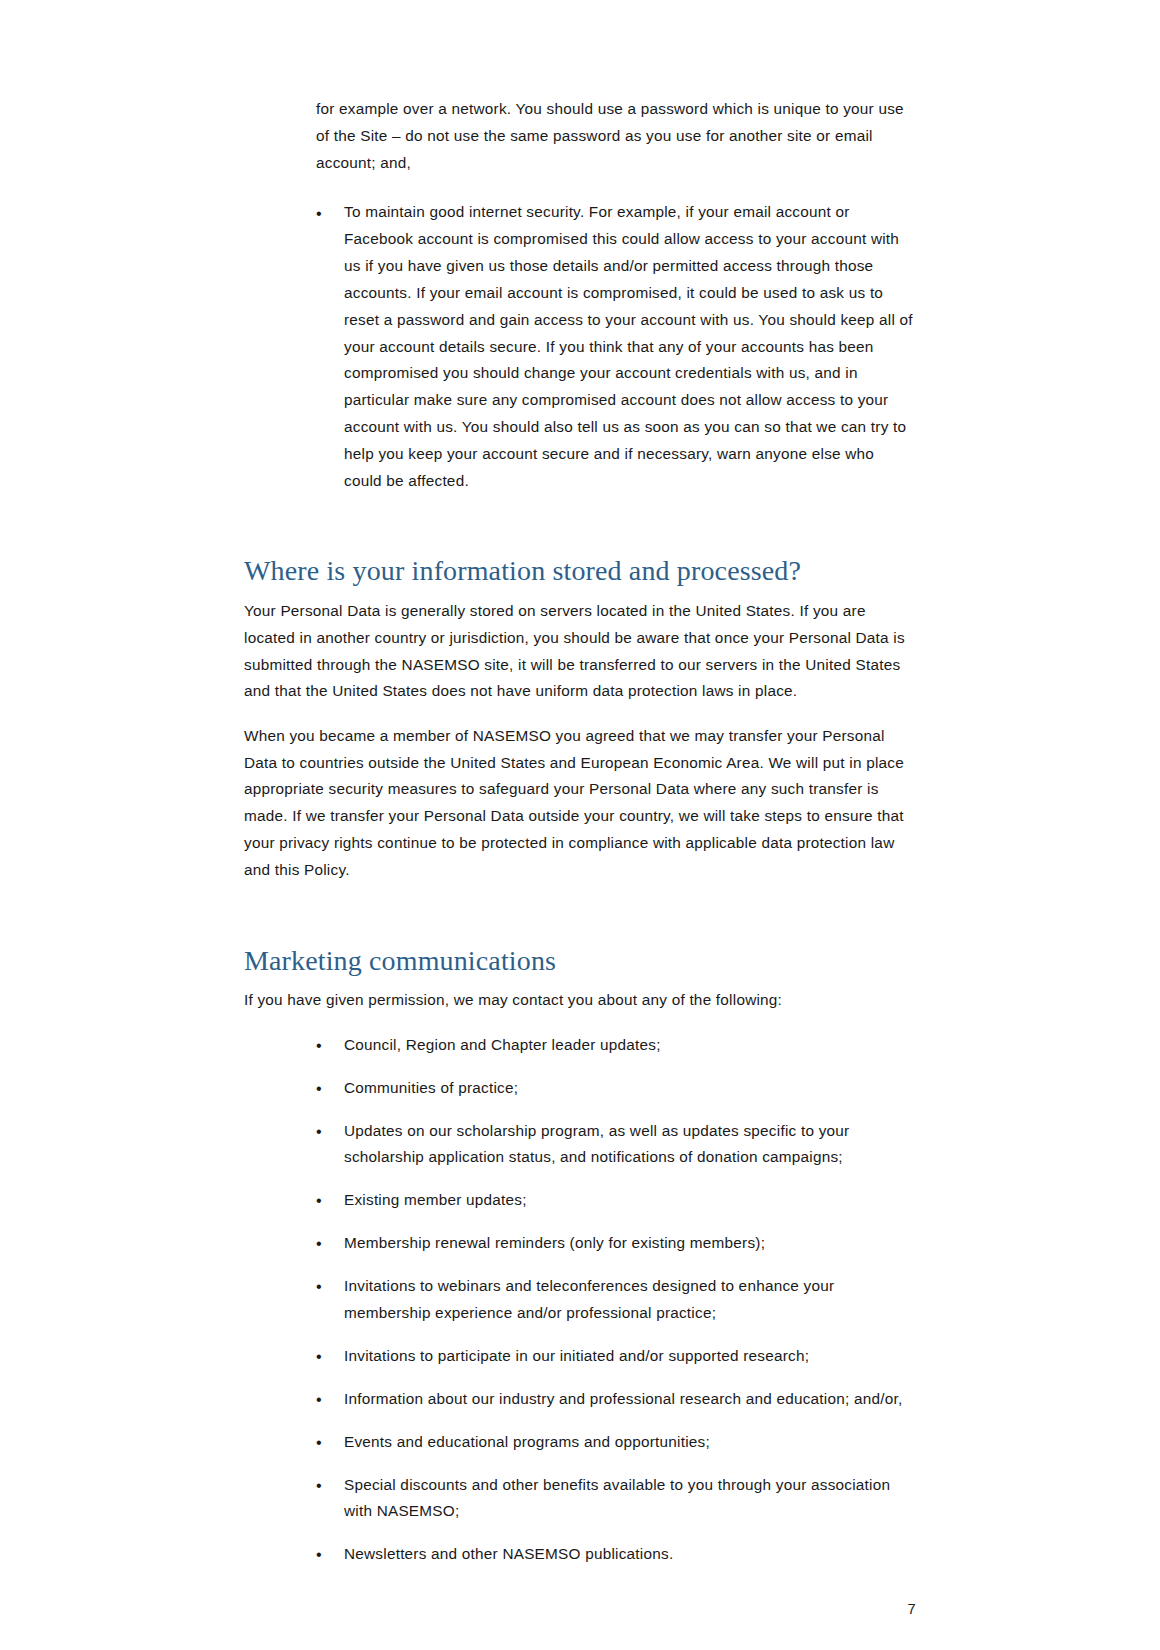for example over a network. You should use a password which is unique to your use of the Site – do not use the same password as you use for another site or email account; and,
To maintain good internet security. For example, if your email account or Facebook account is compromised this could allow access to your account with us if you have given us those details and/or permitted access through those accounts. If your email account is compromised, it could be used to ask us to reset a password and gain access to your account with us. You should keep all of your account details secure. If you think that any of your accounts has been compromised you should change your account credentials with us, and in particular make sure any compromised account does not allow access to your account with us. You should also tell us as soon as you can so that we can try to help you keep your account secure and if necessary, warn anyone else who could be affected.
Where is your information stored and processed?
Your Personal Data is generally stored on servers located in the United States. If you are located in another country or jurisdiction, you should be aware that once your Personal Data is submitted through the NASEMSO site, it will be transferred to our servers in the United States and that the United States does not have uniform data protection laws in place.
When you became a member of NASEMSO you agreed that we may transfer your Personal Data to countries outside the United States and European Economic Area. We will put in place appropriate security measures to safeguard your Personal Data where any such transfer is made. If we transfer your Personal Data outside your country, we will take steps to ensure that your privacy rights continue to be protected in compliance with applicable data protection law and this Policy.
Marketing communications
If you have given permission, we may contact you about any of the following:
Council, Region and Chapter leader updates;
Communities of practice;
Updates on our scholarship program, as well as updates specific to your scholarship application status, and notifications of donation campaigns;
Existing member updates;
Membership renewal reminders (only for existing members);
Invitations to webinars and teleconferences designed to enhance your membership experience and/or professional practice;
Invitations to participate in our initiated and/or supported research;
Information about our industry and professional research and education; and/or,
Events and educational programs and opportunities;
Special discounts and other benefits available to you through your association with NASEMSO;
Newsletters and other NASEMSO publications.
7